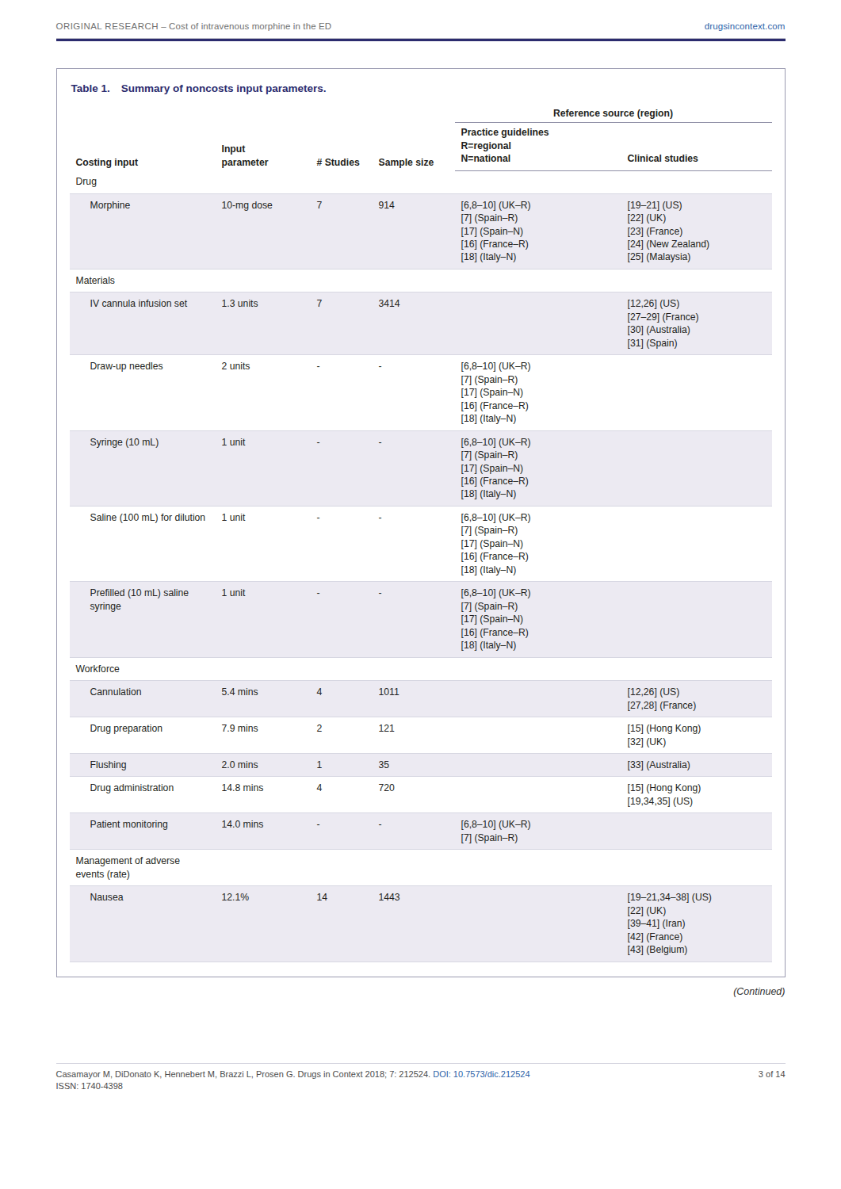ORIGINAL RESEARCH – Cost of intravenous morphine in the ED
drugsincontext.com
Table 1. Summary of noncosts input parameters.
| Costing input | Input parameter | # Studies | Sample size | Reference source (region) |
| --- | --- | --- | --- | --- |
| Practice guidelines R=regional N=national | Clinical studies |
| Drug | | | | | |
| Morphine | 10-mg dose | 7 | 914 | [6,8–10] (UK–R) [7] (Spain–R) [17] (Spain–N) [16] (France–R) [18] (Italy–N) | [19–21] (US) [22] (UK) [23] (France) [24] (New Zealand) [25] (Malaysia) |
| Materials | | | | | |
| IV cannula infusion set | 1.3 units | 7 | 3414 | | [12,26] (US) [27–29] (France) [30] (Australia) [31] (Spain) |
| Draw-up needles | 2 units | - | - | [6,8–10] (UK–R) [7] (Spain–R) [17] (Spain–N) [16] (France–R) [18] (Italy–N) | |
| Syringe (10 mL) | 1 unit | - | - | [6,8–10] (UK–R) [7] (Spain–R) [17] (Spain–N) [16] (France–R) [18] (Italy–N) | |
| Saline (100 mL) for dilution | 1 unit | - | - | [6,8–10] (UK–R) [7] (Spain–R) [17] (Spain–N) [16] (France–R) [18] (Italy–N) | |
| Prefilled (10 mL) saline syringe | 1 unit | - | - | [6,8–10] (UK–R) [7] (Spain–R) [17] (Spain–N) [16] (France–R) [18] (Italy–N) | |
| Workforce | | | | | |
| Cannulation | 5.4 mins | 4 | 1011 | | [12,26] (US) [27,28] (France) |
| Drug preparation | 7.9 mins | 2 | 121 | | [15] (Hong Kong) [32] (UK) |
| Flushing | 2.0 mins | 1 | 35 | | [33] (Australia) |
| Drug administration | 14.8 mins | 4 | 720 | | [15] (Hong Kong) [19,34,35] (US) |
| Patient monitoring | 14.0 mins | - | - | [6,8–10] (UK–R) [7] (Spain–R) | |
| Management of adverse events (rate) | | | | | |
| Nausea | 12.1% | 14 | 1443 | | [19–21,34–38] (US) [22] (UK) [39–41] (Iran) [42] (France) [43] (Belgium) |
(Continued)
Casamayor M, DiDonato K, Hennebert M, Brazzi L, Prosen G. Drugs in Context 2018; 7: 212524. DOI: 10.7573/dic.212524 ISSN: 1740-4398
3 of 14